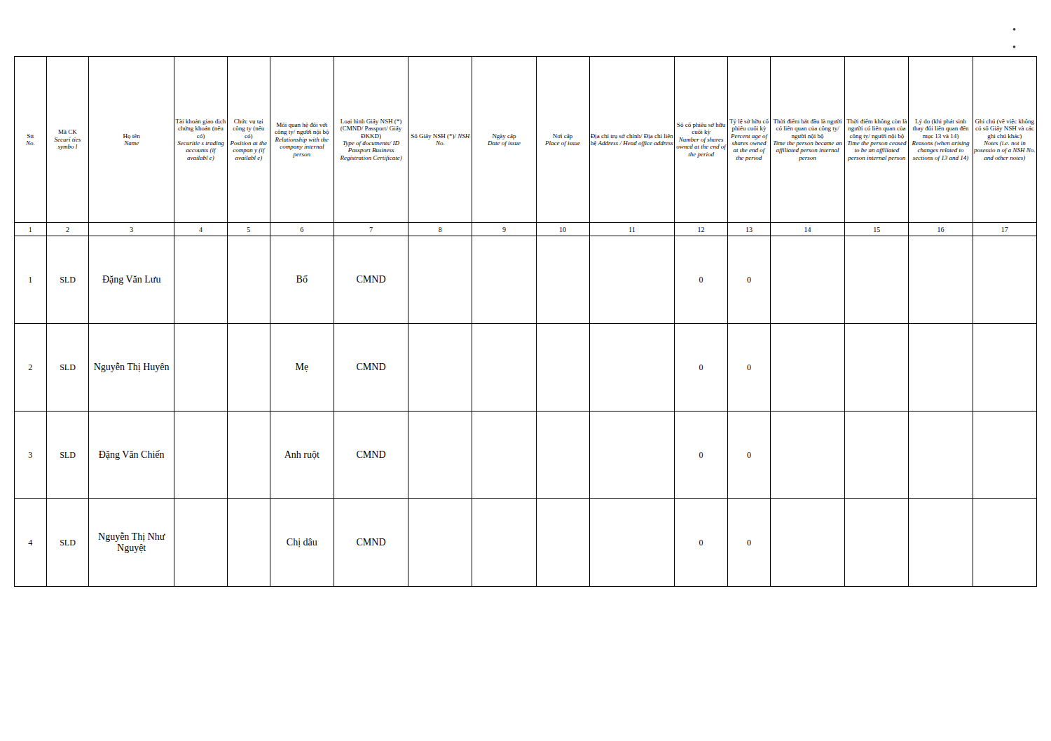•
•
| Stt No. | Mã CK Securi ties symbo l | Họ tên Name | Tài khoản giao dịch chứng khoán (nếu có) Securitie s trading accounts (if availabl e) | Chức vụ tại công ty (nếu có) Position at the compan y (if availabl e) | Mối quan hệ đối với công ty/ người nội bộ Relationship with the company internal person | Loại hình Giấy NSH (*) (CMND/ Passport/ Giấy ĐKKD) Type of documents/ ID Passport Business Registration Certificate) | Số Giấy NSH (*)/ NSH No. | Ngày cấp Date of issue | Nơi cấp Place of issue | Địa chỉ trụ sở chính/ Địa chỉ liên hệ Address / Head office address | Số cổ phiếu sở hữu cuối kỳ Number of shares owned at the end of the period | Tỷ lệ sở hữu cổ phiếu cuối kỳ Percent age of shares owned at the end of the period | Thời điểm bắt đầu là người có liên quan của công ty/ người nội bộ Time the person became an affiliated person internal person | Thời điểm không còn là người có liên quan của công ty/ người nội bộ Time the person ceased to be an affiliated person internal person | Lý do (khi phát sinh thay đổi liên quan đến mục 13 và 14) Reasons (when arising changes related to sections of 13 and 14) | Ghi chú (về việc không có số Giấy NSH và các ghi chú khác) Notes (i.e. not in posessio n of a NSH No. and other notes) |
| --- | --- | --- | --- | --- | --- | --- | --- | --- | --- | --- | --- | --- | --- | --- | --- | --- |
| 1 | 2 | 3 | 4 | 5 | 6 | 7 | 8 | 9 | 10 | 11 | 12 | 13 | 14 | 15 | 16 | 17 |
| 1 | SLD | Đặng Văn Lưu | | | Bố | CMND | | | | | 0 | 0 | | | | |
| 2 | SLD | Nguyễn Thị Huyên | | | Mẹ | CMND | | | | | 0 | 0 | | | | |
| 3 | SLD | Đặng Văn Chiến | | | Anh ruột | CMND | | | | | 0 | 0 | | | | |
| 4 | SLD | Nguyễn Thị Như Nguyệt | | | Chị dâu | CMND | | | | | 0 | 0 | | | | |